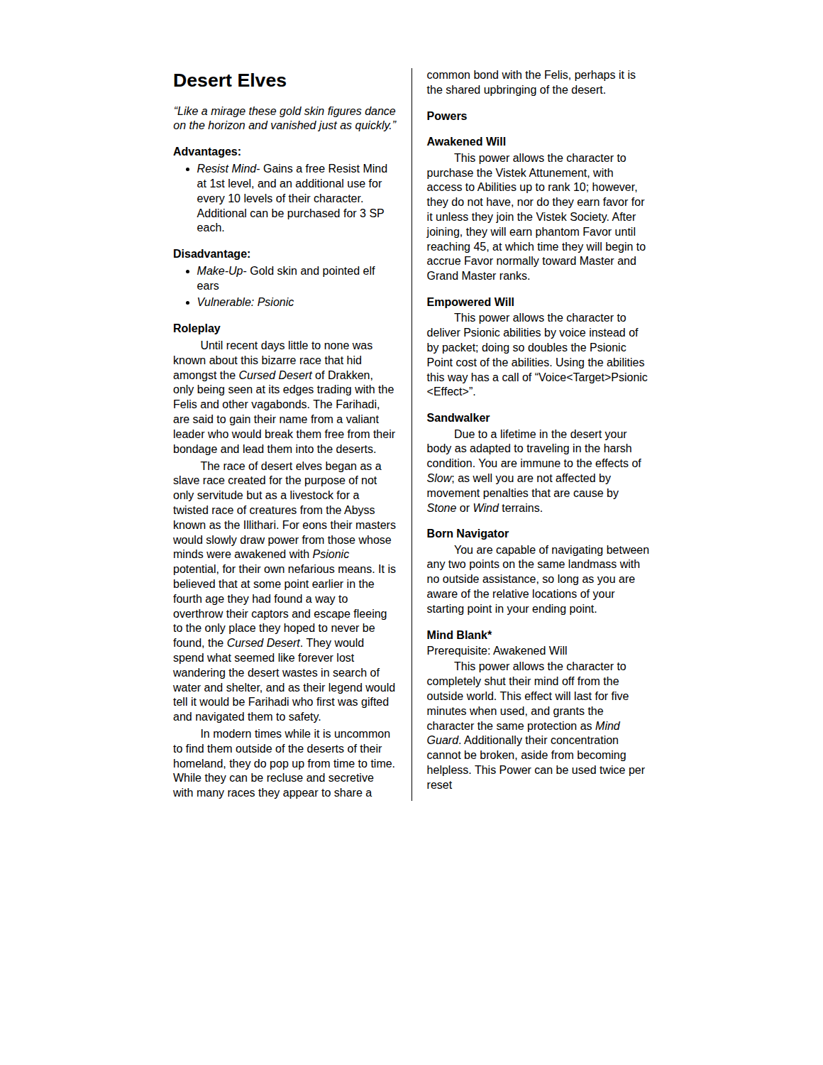Desert Elves
“Like a mirage these gold skin figures dance on the horizon and vanished just as quickly.”
Advantages:
Resist Mind- Gains a free Resist Mind at 1st level, and an additional use for every 10 levels of their character. Additional can be purchased for 3 SP each.
Disadvantage:
Make-Up- Gold skin and pointed elf ears
Vulnerable: Psionic
Roleplay
Until recent days little to none was known about this bizarre race that hid amongst the Cursed Desert of Drakken, only being seen at its edges trading with the Felis and other vagabonds. The Farihadi, are said to gain their name from a valiant leader who would break them free from their bondage and lead them into the deserts.
The race of desert elves began as a slave race created for the purpose of not only servitude but as a livestock for a twisted race of creatures from the Abyss known as the Illithari. For eons their masters would slowly draw power from those whose minds were awakened with Psionic potential, for their own nefarious means. It is believed that at some point earlier in the fourth age they had found a way to overthrow their captors and escape fleeing to the only place they hoped to never be found, the Cursed Desert. They would spend what seemed like forever lost wandering the desert wastes in search of water and shelter, and as their legend would tell it would be Farihadi who first was gifted and navigated them to safety.
In modern times while it is uncommon to find them outside of the deserts of their homeland, they do pop up from time to time. While they can be recluse and secretive with many races they appear to share a common bond with the Felis, perhaps it is the shared upbringing of the desert.
Powers
Awakened Will
This power allows the character to purchase the Vistek Attunement, with access to Abilities up to rank 10; however, they do not have, nor do they earn favor for it unless they join the Vistek Society. After joining, they will earn phantom Favor until reaching 45, at which time they will begin to accrue Favor normally toward Master and Grand Master ranks.
Empowered Will
This power allows the character to deliver Psionic abilities by voice instead of by packet; doing so doubles the Psionic Point cost of the abilities. Using the abilities this way has a call of “Voice<Target>Psionic <Effect>”.
Sandwalker
Due to a lifetime in the desert your body as adapted to traveling in the harsh condition. You are immune to the effects of Slow; as well you are not affected by movement penalties that are cause by Stone or Wind terrains.
Born Navigator
You are capable of navigating between any two points on the same landmass with no outside assistance, so long as you are aware of the relative locations of your starting point in your ending point.
Mind Blank*
Prerequisite: Awakened Will
This power allows the character to completely shut their mind off from the outside world. This effect will last for five minutes when used, and grants the character the same protection as Mind Guard. Additionally their concentration cannot be broken, aside from becoming helpless. This Power can be used twice per reset